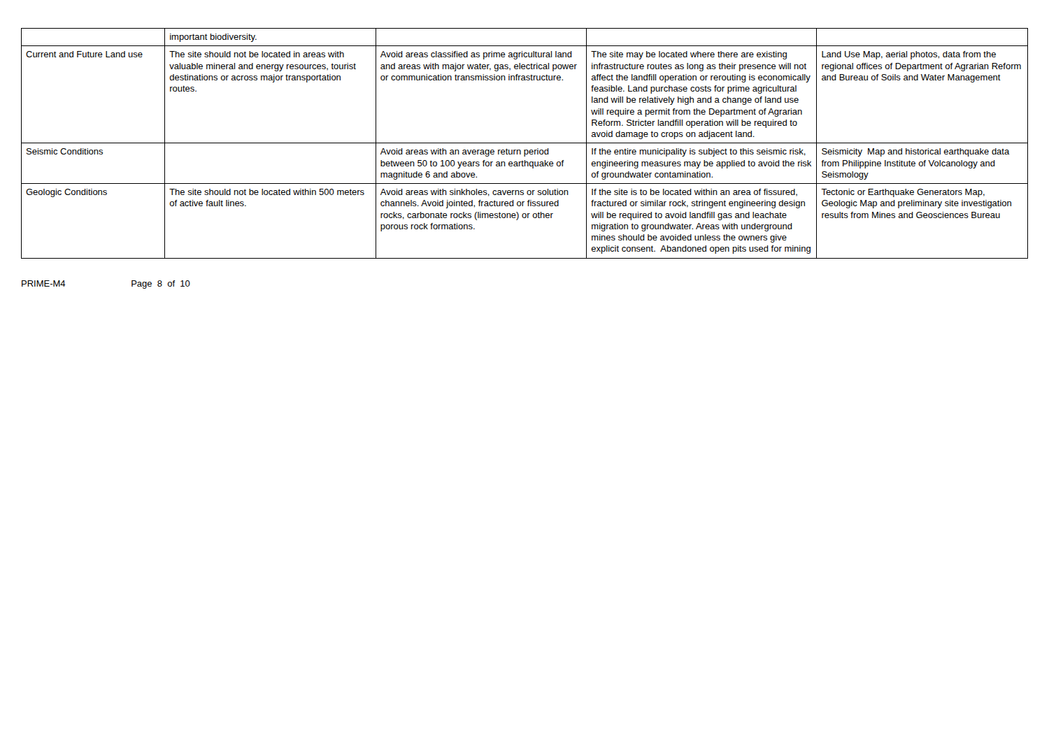| | important biodiversity. | | | |
| Current and Future Land use | The site should not be located in areas with valuable mineral and energy resources, tourist destinations or across major transportation routes. | Avoid areas classified as prime agricultural land and areas with major water, gas, electrical power or communication transmission infrastructure. | The site may be located where there are existing infrastructure routes as long as their presence will not affect the landfill operation or rerouting is economically feasible. Land purchase costs for prime agricultural land will be relatively high and a change of land use will require a permit from the Department of Agrarian Reform. Stricter landfill operation will be required to avoid damage to crops on adjacent land. | Land Use Map, aerial photos, data from the regional offices of Department of Agrarian Reform and Bureau of Soils and Water Management |
| Seismic Conditions | | Avoid areas with an average return period between 50 to 100 years for an earthquake of magnitude 6 and above. | If the entire municipality is subject to this seismic risk, engineering measures may be applied to avoid the risk of groundwater contamination. | Seismicity Map and historical earthquake data from Philippine Institute of Volcanology and Seismology |
| Geologic Conditions | The site should not be located within 500 meters of active fault lines. | Avoid areas with sinkholes, caverns or solution channels. Avoid jointed, fractured or fissured rocks, carbonate rocks (limestone) or other porous rock formations. | If the site is to be located within an area of fissured, fractured or similar rock, stringent engineering design will be required to avoid landfill gas and leachate migration to groundwater. Areas with underground mines should be avoided unless the owners give explicit consent. Abandoned open pits used for mining | Tectonic or Earthquake Generators Map, Geologic Map and preliminary site investigation results from Mines and Geosciences Bureau |
PRIME-M4 Page 8 of 10